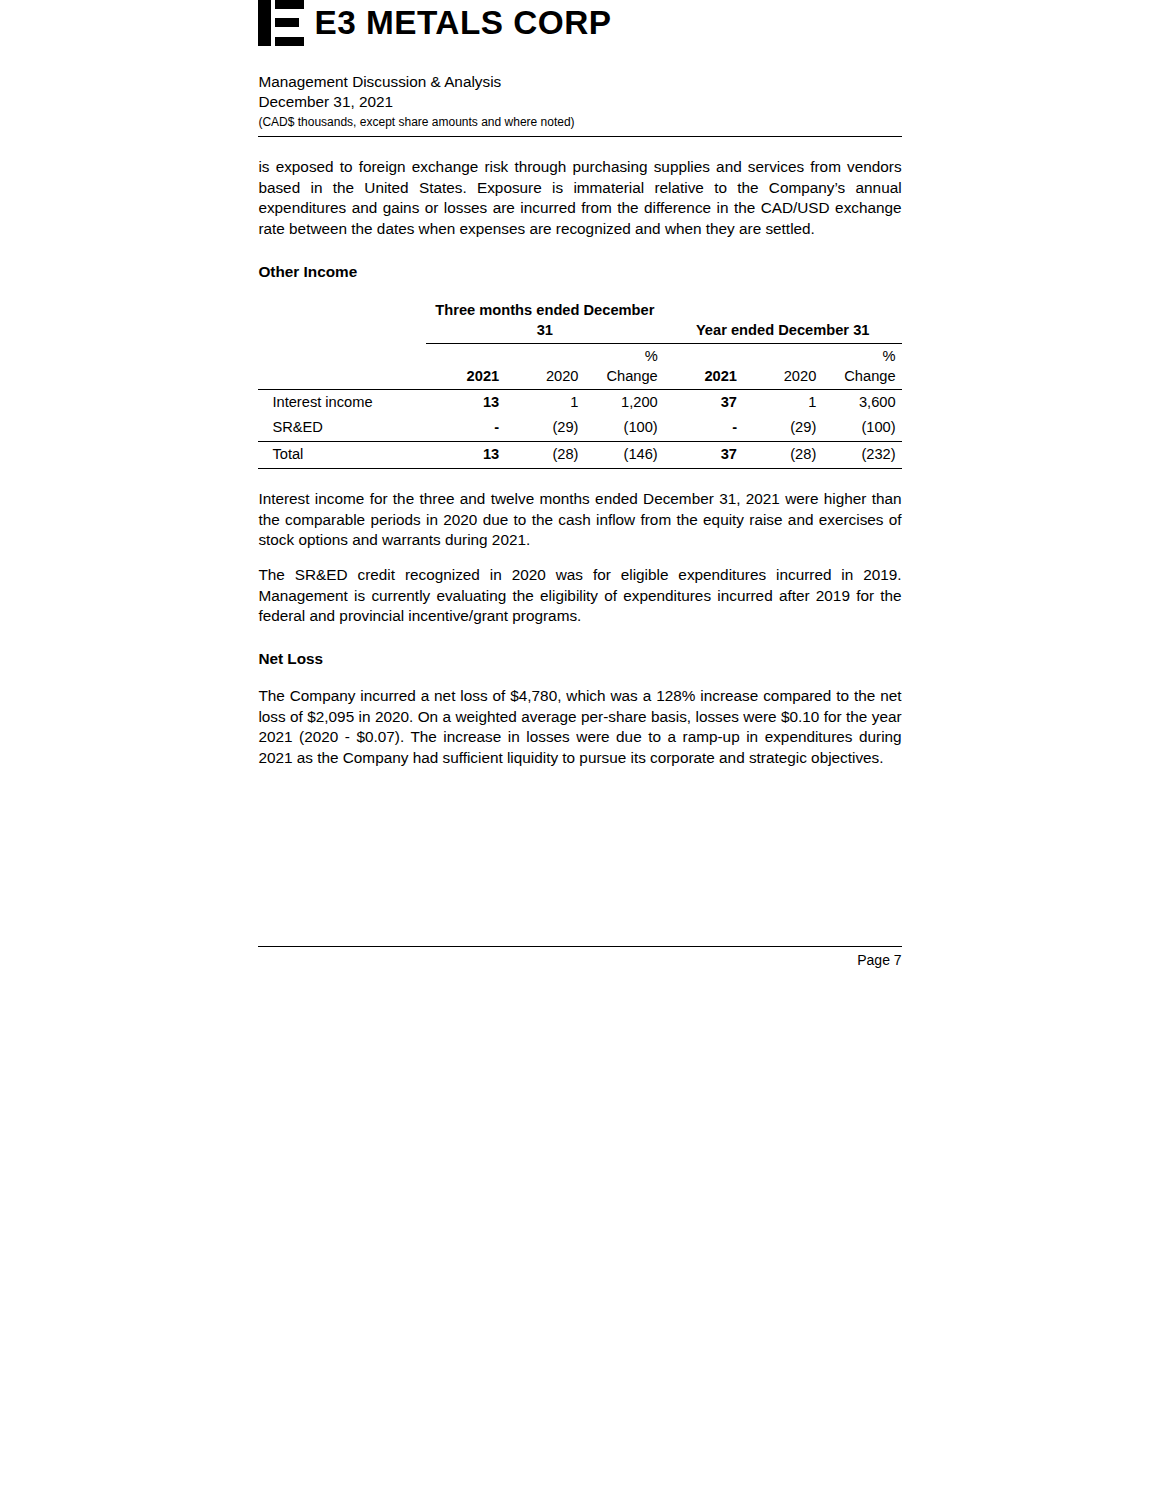E3 METALS CORP
Management Discussion & Analysis
December 31, 2021
(CAD$ thousands, except share amounts and where noted)
is exposed to foreign exchange risk through purchasing supplies and services from vendors based in the United States. Exposure is immaterial relative to the Company’s annual expenditures and gains or losses are incurred from the difference in the CAD/USD exchange rate between the dates when expenses are recognized and when they are settled.
Other Income
| | Three months ended December 31 | Year ended December 31 |
| --- | --- | --- |
| | 2021 | 2020 | % Change | 2021 | 2020 | % Change |
| Interest income | 13 | 1 | 1,200 | 37 | 1 | 3,600 |
| SR&ED | - | (29) | (100) | - | (29) | (100) |
| Total | 13 | (28) | (146) | 37 | (28) | (232) |
Interest income for the three and twelve months ended December 31, 2021 were higher than the comparable periods in 2020 due to the cash inflow from the equity raise and exercises of stock options and warrants during 2021.
The SR&ED credit recognized in 2020 was for eligible expenditures incurred in 2019. Management is currently evaluating the eligibility of expenditures incurred after 2019 for the federal and provincial incentive/grant programs.
Net Loss
The Company incurred a net loss of $4,780, which was a 128% increase compared to the net loss of $2,095 in 2020. On a weighted average per-share basis, losses were $0.10 for the year 2021 (2020 - $0.07). The increase in losses were due to a ramp-up in expenditures during 2021 as the Company had sufficient liquidity to pursue its corporate and strategic objectives.
Page 7